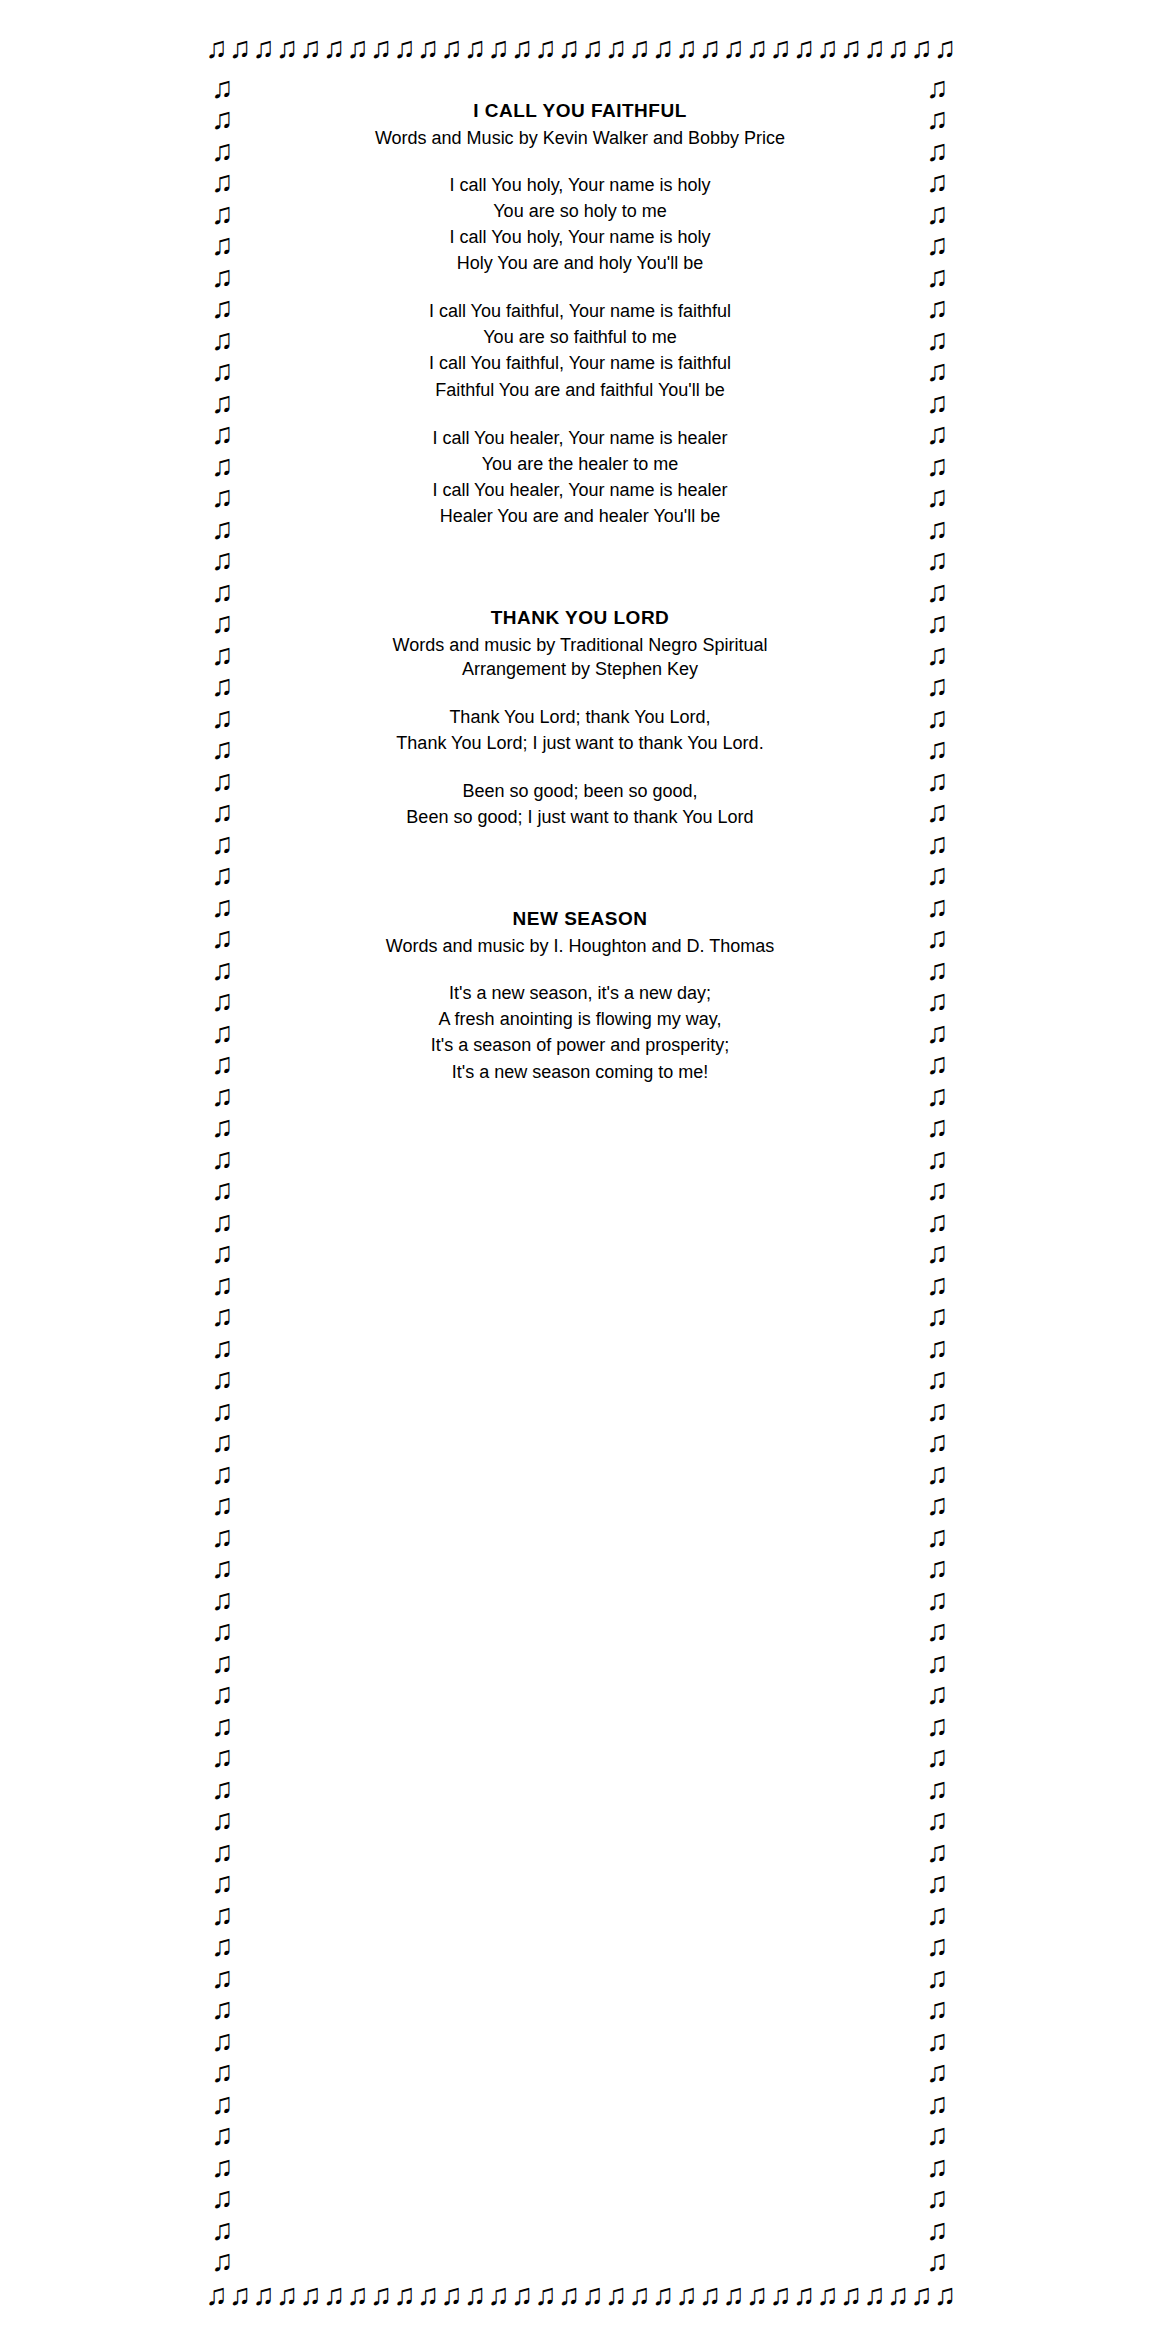♫♫♫♫♫♫♫♫♫♫♫♫♫♫♫♫♫♫♫♫♫♫♫♫♫♫♫♫♫♫♫♫♫♫♫♫♫♫♫♫♫♫♫♫♫♫♫♫♫♫
♫♫♫♫♫♫♫♫♫♫♫♫♫♫♫♫♫♫♫♫♫♫♫♫♫♫♫♫♫♫♫♫♫♫♫♫♫♫♫♫♫♫♫♫♫♫♫♫♫♫♫♫♫♫♫♫♫♫♫♫♫♫♫♫♫♫♫♫♫♫
I CALL YOU FAITHFUL
Words and Music by Kevin Walker and Bobby Price
I call You holy, Your name is holy
You are so holy to me
I call You holy, Your name is holy
Holy You are and holy You'll be
I call You faithful, Your name is faithful
You are so faithful to me
I call You faithful, Your name is faithful
Faithful You are and faithful You'll be
I call You healer, Your name is healer
You are the healer to me
I call You healer, Your name is healer
Healer You are and healer You'll be
THANK YOU LORD
Words and music by Traditional Negro Spiritual
Arrangement by Stephen Key
Thank You Lord; thank You Lord,
Thank You Lord; I just want to thank You Lord.
Been so good; been so good,
Been so good; I just want to thank You Lord
NEW SEASON
Words and music by I. Houghton and D. Thomas
It's a new season, it's a new day;
A fresh anointing is flowing my way,
It's a season of power and prosperity;
It's a new season coming to me!
♫♫♫♫♫♫♫♫♫♫♫♫♫♫♫♫♫♫♫♫♫♫♫♫♫♫♫♫♫♫♫♫♫♫♫♫♫♫♫♫♫♫♫♫♫♫♫♫♫♫♫♫♫♫♫♫♫♫♫♫♫♫♫♫♫♫♫♫♫♫
♫♫♫♫♫♫♫♫♫♫♫♫♫♫♫♫♫♫♫♫♫♫♫♫♫♫♫♫♫♫♫♫♫♫♫♫♫♫♫♫♫♫♫♫♫♫♫♫♫♫